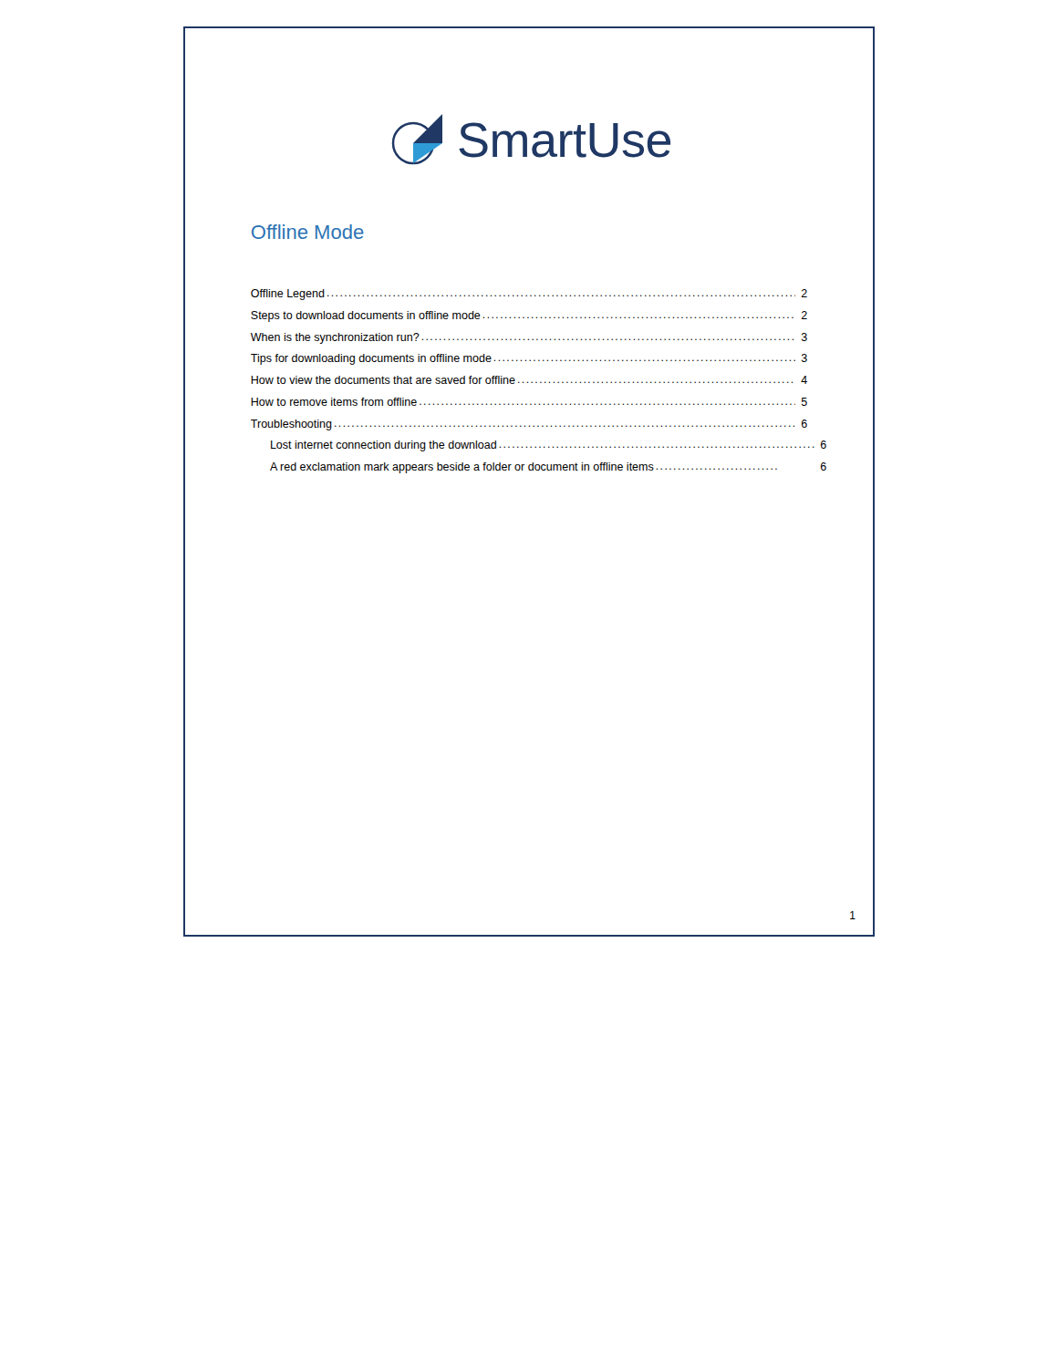Smart Use
Offline Mode
Offline Legend .................................................................................................................................. 2
Steps to download documents in offline mode .................................................................................. 2
When is the synchronization run? ......................................................................................... 3
Tips for downloading documents in offline mode .............................................................................. 3
How to view the documents that are saved for offline ........................................................................ 4
How to remove items from offline ......................................................................................... 5
Troubleshooting ................................................................................................................................ 6
Lost internet connection during the download ................................................................................ 6
A red exclamation mark appears beside a folder or document in offline items ............................ 6
1